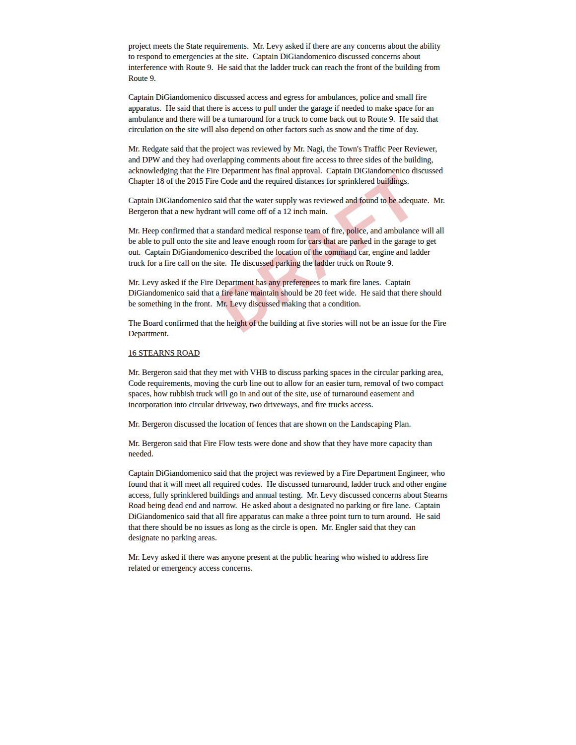DRAFT
project meets the State requirements. Mr. Levy asked if there are any concerns about the ability to respond to emergencies at the site. Captain DiGiandomenico discussed concerns about interference with Route 9. He said that the ladder truck can reach the front of the building from Route 9.
Captain DiGiandomenico discussed access and egress for ambulances, police and small fire apparatus. He said that there is access to pull under the garage if needed to make space for an ambulance and there will be a turnaround for a truck to come back out to Route 9. He said that circulation on the site will also depend on other factors such as snow and the time of day.
Mr. Redgate said that the project was reviewed by Mr. Nagi, the Town's Traffic Peer Reviewer, and DPW and they had overlapping comments about fire access to three sides of the building, acknowledging that the Fire Department has final approval. Captain DiGiandomenico discussed Chapter 18 of the 2015 Fire Code and the required distances for sprinklered buildings.
Captain DiGiandomenico said that the water supply was reviewed and found to be adequate. Mr. Bergeron that a new hydrant will come off of a 12 inch main.
Mr. Heep confirmed that a standard medical response team of fire, police, and ambulance will all be able to pull onto the site and leave enough room for cars that are parked in the garage to get out. Captain DiGiandomenico described the location of the command car, engine and ladder truck for a fire call on the site. He discussed parking the ladder truck on Route 9.
Mr. Levy asked if the Fire Department has any preferences to mark fire lanes. Captain DiGiandomenico said that a fire lane maintain should be 20 feet wide. He said that there should be something in the front. Mr. Levy discussed making that a condition.
The Board confirmed that the height of the building at five stories will not be an issue for the Fire Department.
16 STEARNS ROAD
Mr. Bergeron said that they met with VHB to discuss parking spaces in the circular parking area, Code requirements, moving the curb line out to allow for an easier turn, removal of two compact spaces, how rubbish truck will go in and out of the site, use of turnaround easement and incorporation into circular driveway, two driveways, and fire trucks access.
Mr. Bergeron discussed the location of fences that are shown on the Landscaping Plan.
Mr. Bergeron said that Fire Flow tests were done and show that they have more capacity than needed.
Captain DiGiandomenico said that the project was reviewed by a Fire Department Engineer, who found that it will meet all required codes. He discussed turnaround, ladder truck and other engine access, fully sprinklered buildings and annual testing. Mr. Levy discussed concerns about Stearns Road being dead end and narrow. He asked about a designated no parking or fire lane. Captain DiGiandomenico said that all fire apparatus can make a three point turn to turn around. He said that there should be no issues as long as the circle is open. Mr. Engler said that they can designate no parking areas.
Mr. Levy asked if there was anyone present at the public hearing who wished to address fire related or emergency access concerns.